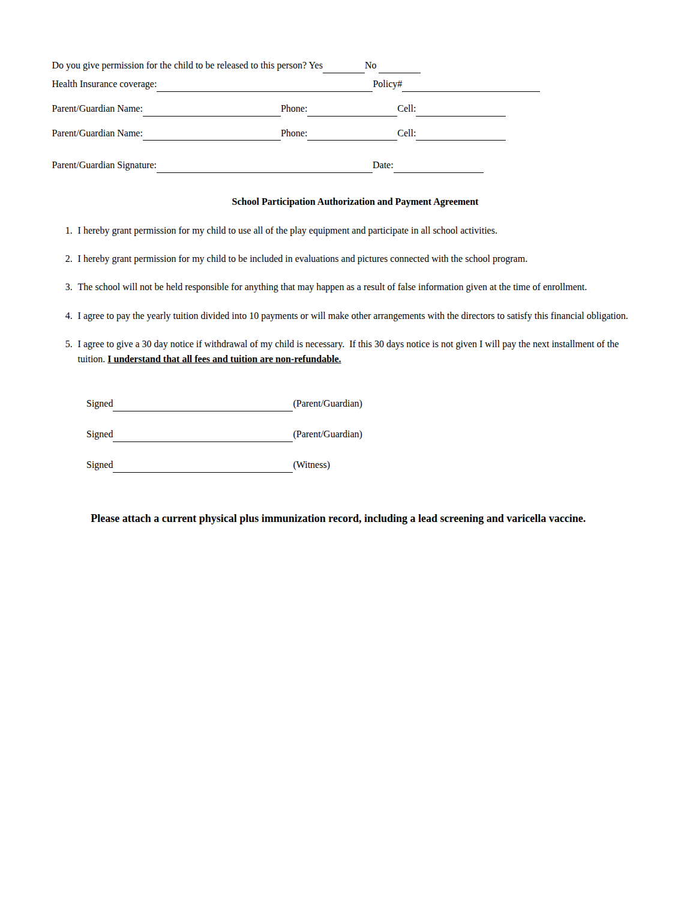Do you give permission for the child to be released to this person? Yes No
Health Insurance coverage: Policy#
Parent/Guardian Name: Phone: Cell:
Parent/Guardian Name: Phone: Cell:
Parent/Guardian Signature: Date:
School Participation Authorization and Payment Agreement
I hereby grant permission for my child to use all of the play equipment and participate in all school activities.
I hereby grant permission for my child to be included in evaluations and pictures connected with the school program.
The school will not be held responsible for anything that may happen as a result of false information given at the time of enrollment.
I agree to pay the yearly tuition divided into 10 payments or will make other arrangements with the directors to satisfy this financial obligation.
I agree to give a 30 day notice if withdrawal of my child is necessary. If this 30 days notice is not given I will pay the next installment of the tuition. I understand that all fees and tuition are non-refundable.
Signed (Parent/Guardian)
Signed (Parent/Guardian)
Signed (Witness)
Please attach a current physical plus immunization record, including a lead screening and varicella vaccine.